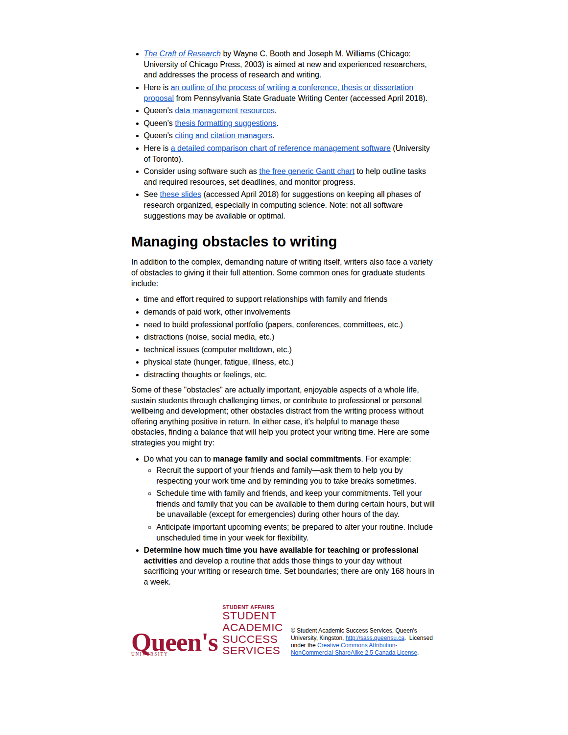The Craft of Research by Wayne C. Booth and Joseph M. Williams (Chicago: University of Chicago Press, 2003) is aimed at new and experienced researchers, and addresses the process of research and writing.
Here is an outline of the process of writing a conference, thesis or dissertation proposal from Pennsylvania State Graduate Writing Center (accessed April 2018).
Queen's data management resources.
Queen's thesis formatting suggestions.
Queen's citing and citation managers.
Here is a detailed comparison chart of reference management software (University of Toronto).
Consider using software such as the free generic Gantt chart to help outline tasks and required resources, set deadlines, and monitor progress.
See these slides (accessed April 2018) for suggestions on keeping all phases of research organized, especially in computing science. Note: not all software suggestions may be available or optimal.
Managing obstacles to writing
In addition to the complex, demanding nature of writing itself, writers also face a variety of obstacles to giving it their full attention. Some common ones for graduate students include:
time and effort required to support relationships with family and friends
demands of paid work, other involvements
need to build professional portfolio (papers, conferences, committees, etc.)
distractions (noise, social media, etc.)
technical issues (computer meltdown, etc.)
physical state (hunger, fatigue, illness, etc.)
distracting thoughts or feelings, etc.
Some of these "obstacles" are actually important, enjoyable aspects of a whole life, sustain students through challenging times, or contribute to professional or personal wellbeing and development; other obstacles distract from the writing process without offering anything positive in return. In either case, it's helpful to manage these obstacles, finding a balance that will help you protect your writing time. Here are some strategies you might try:
Do what you can to manage family and social commitments. For example:
Recruit the support of your friends and family—ask them to help you by respecting your work time and by reminding you to take breaks sometimes.
Schedule time with family and friends, and keep your commitments. Tell your friends and family that you can be available to them during certain hours, but will be unavailable (except for emergencies) during other hours of the day.
Anticipate important upcoming events; be prepared to alter your routine. Include unscheduled time in your week for flexibility.
Determine how much time you have available for teaching or professional activities and develop a routine that adds those things to your day without sacrificing your writing or research time. Set boundaries; there are only 168 hours in a week.
Queen's UNIVERSITY
STUDENT AFFAIRS STUDENT ACADEMIC SUCCESS SERVICES
© Student Academic Success Services, Queen's University, Kingston, http://sass.queensu.ca. Licensed under the Creative Commons Attribution-NonCommercial-ShareAlike 2.5 Canada License.